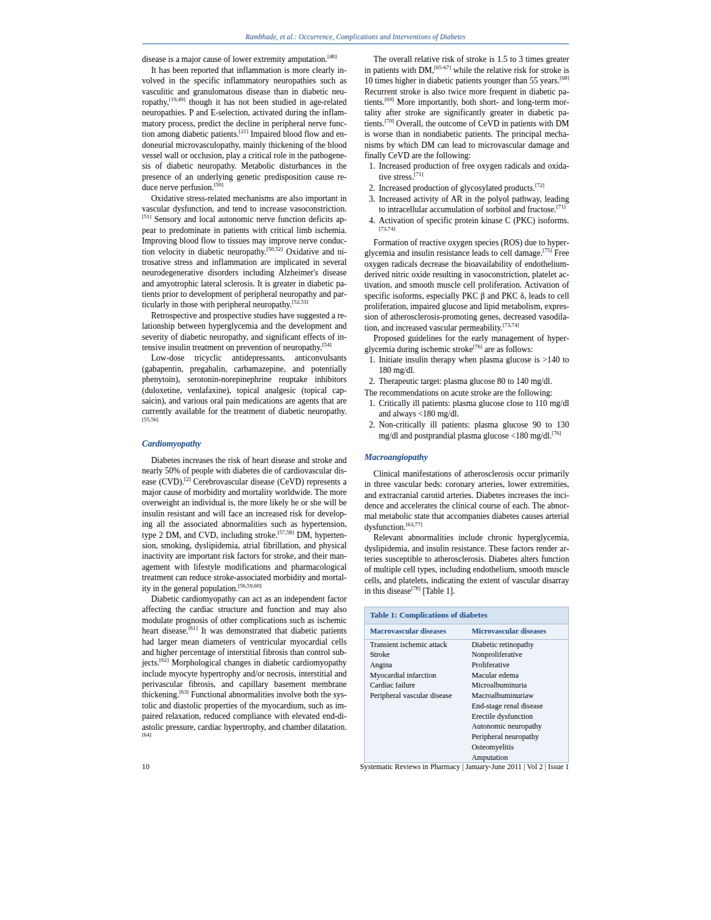Rambhade, et al.: Occurrence, Complications and Interventions of Diabetes
disease is a major cause of lower extremity amputation.[48]
It has been reported that inflammation is more clearly involved in the specific inflammatory neuropathies such as vasculitic and granulomatous disease than in diabetic neuropathy,[19,49] though it has not been studied in age-related neuropathies. P and E-selection, activated during the inflammatory process, predict the decline in peripheral nerve function among diabetic patients.[21] Impaired blood flow and endoneurial microvasculopathy, mainly thickening of the blood vessel wall or occlusion, play a critical role in the pathogenesis of diabetic neuropathy. Metabolic disturbances in the presence of an underlying genetic predisposition cause reduce nerve perfusion.[50]
Oxidative stress-related mechanisms are also important in vascular dysfunction, and tend to increase vasoconstriction.[51] Sensory and local autonomic nerve function deficits appear to predominate in patients with critical limb ischemia. Improving blood flow to tissues may improve nerve conduction velocity in diabetic neuropathy.[50,52] Oxidative and nitrosative stress and inflammation are implicated in several neurodegenerative disorders including Alzheimer's disease and amyotrophic lateral sclerosis. It is greater in diabetic patients prior to development of peripheral neuropathy and particularly in those with peripheral neuropathy.[52,53]
Retrospective and prospective studies have suggested a relationship between hyperglycemia and the development and severity of diabetic neuropathy, and significant effects of intensive insulin treatment on prevention of neuropathy.[54]
Low-dose tricyclic antidepressants, anticonvulsants (gabapentin, pregabalin, carbamazepine, and potentially phenytoin), serotonin-norepinephrine reuptake inhibitors (duloxetine, venlafaxine), topical analgesic (topical capsaicin), and various oral pain medications are agents that are currently available for the treatment of diabetic neuropathy.[55,56]
Cardiomyopathy
Diabetes increases the risk of heart disease and stroke and nearly 50% of people with diabetes die of cardiovascular disease (CVD).[2] Cerebrovascular disease (CeVD) represents a major cause of morbidity and mortality worldwide. The more overweight an individual is, the more likely he or she will be insulin resistant and will face an increased risk for developing all the associated abnormalities such as hypertension, type 2 DM, and CVD, including stroke.[57,58] DM, hypertension, smoking, dyslipidemia, atrial fibrillation, and physical inactivity are important risk factors for stroke, and their management with lifestyle modifications and pharmacological treatment can reduce stroke-associated morbidity and mortality in the general population.[56,59,60]
Diabetic cardiomyopathy can act as an independent factor affecting the cardiac structure and function and may also modulate prognosis of other complications such as ischemic heart disease.[61] It was demonstrated that diabetic patients had larger mean diameters of ventricular myocardial cells and higher percentage of interstitial fibrosis than control subjects.[62] Morphological changes in diabetic cardiomyopathy include myocyte hypertrophy and/or necrosis, interstitial and perivascular fibrosis, and capillary basement membrane thickening.[63] Functional abnormalities involve both the systolic and diastolic properties of the myocardium, such as impaired relaxation, reduced compliance with elevated end-diastolic pressure, cardiac hypertrophy, and chamber dilatation.[64]
The overall relative risk of stroke is 1.5 to 3 times greater in patients with DM,[65-67] while the relative risk for stroke is 10 times higher in diabetic patients younger than 55 years.[68] Recurrent stroke is also twice more frequent in diabetic patients.[69] More importantly, both short- and long-term mortality after stroke are significantly greater in diabetic patients.[70] Overall, the outcome of CeVD in patients with DM is worse than in nondiabetic patients. The principal mechanisms by which DM can lead to microvascular damage and finally CeVD are the following:
Increased production of free oxygen radicals and oxidative stress.[71]
Increased production of glycosylated products.[72]
Increased activity of AR in the polyol pathway, leading to intracellular accumulation of sorbitol and fructose.[71]
Activation of specific protein kinase C (PKC) isoforms.[73,74]
Formation of reactive oxygen species (ROS) due to hyperglycemia and insulin resistance leads to cell damage.[75] Free oxygen radicals decrease the bioavailability of endothelium-derived nitric oxide resulting in vasoconstriction, platelet activation, and smooth muscle cell proliferation. Activation of specific isoforms, especially PKC β and PKC δ, leads to cell proliferation, impaired glucose and lipid metabolism, expression of atherosclerosis-promoting genes, decreased vasodilation, and increased vascular permeability.[73,74]
Proposed guidelines for the early management of hyperglycemia during ischemic stroke[76] are as follows:
Initiate insulin therapy when plasma glucose is >140 to 180 mg/dl.
Therapeutic target: plasma glucose 80 to 140 mg/dl.
The recommendations on acute stroke are the following:
Critically ill patients: plasma glucose close to 110 mg/dl and always <180 mg/dl.
Non-critically ill patients: plasma glucose 90 to 130 mg/dl and postprandial plasma glucose <180 mg/dl.[76]
Macroangiopathy
Clinical manifestations of atherosclerosis occur primarily in three vascular beds: coronary arteries, lower extremities, and extracranial carotid arteries. Diabetes increases the incidence and accelerates the clinical course of each. The abnormal metabolic state that accompanies diabetes causes arterial dysfunction.[63,77]
Relevant abnormalities include chronic hyperglycemia, dyslipidemia, and insulin resistance. These factors render arteries susceptible to atherosclerosis. Diabetes alters function of multiple cell types, including endothelium, smooth muscle cells, and platelets, indicating the extent of vascular disarray in this disease[78] [Table 1].
Table 1: Complications of diabetes
| Macrovascular diseases | Microvascular diseases |
| --- | --- |
| Transient ischemic attack | Diabetic retinopathy |
| Stroke | Nonproliferative |
| Angina | Proliferative |
| Myocardial infarction | Macular edema |
| Cardiac failure | Microalbuminuria |
| Peripheral vascular disease | Macroalbuminuriaw |
| | End-stage renal disease |
| | Erectile dysfunction |
| | Autonomic neuropathy |
| | Peripheral neuropathy |
| | Osteomyelitis |
| | Amputation |
10 Systematic Reviews in Pharmacy | January-June 2011 | Vol 2 | Issue 1